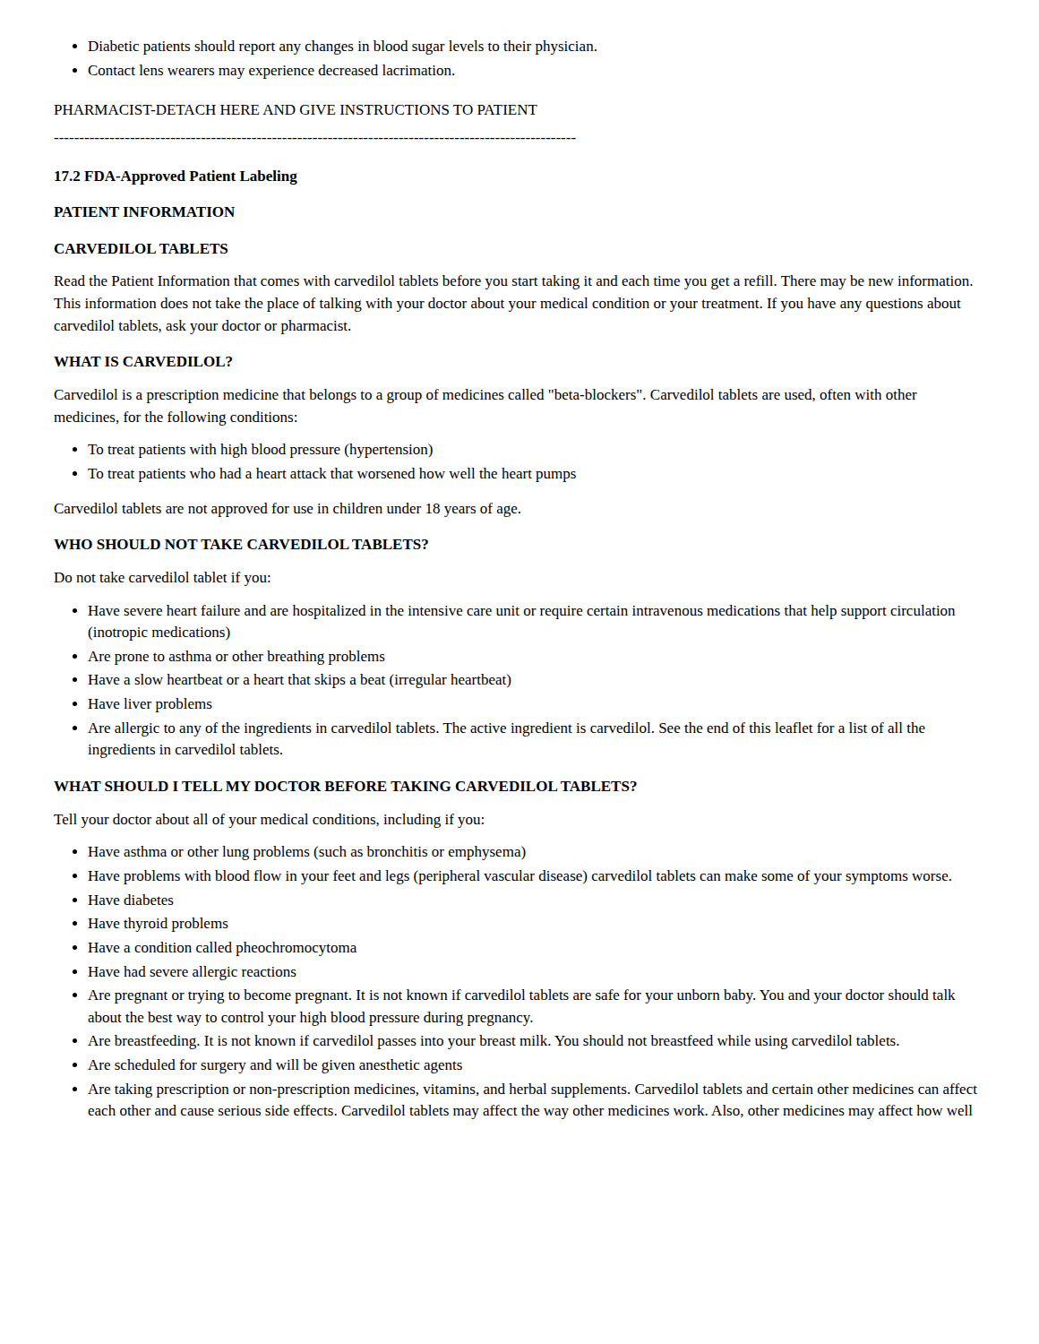Diabetic patients should report any changes in blood sugar levels to their physician.
Contact lens wearers may experience decreased lacrimation.
PHARMACIST-DETACH HERE AND GIVE INSTRUCTIONS TO PATIENT
-------------------------------------------------------------------------------------------------------
17.2 FDA-Approved Patient Labeling
PATIENT INFORMATION
CARVEDILOL TABLETS
Read the Patient Information that comes with carvedilol tablets before you start taking it and each time you get a refill. There may be new information. This information does not take the place of talking with your doctor about your medical condition or your treatment. If you have any questions about carvedilol tablets, ask your doctor or pharmacist.
WHAT IS CARVEDILOL?
Carvedilol is a prescription medicine that belongs to a group of medicines called "beta-blockers". Carvedilol tablets are used, often with other medicines, for the following conditions:
To treat patients with high blood pressure (hypertension)
To treat patients who had a heart attack that worsened how well the heart pumps
Carvedilol tablets are not approved for use in children under 18 years of age.
WHO SHOULD NOT TAKE CARVEDILOL TABLETS?
Do not take carvedilol tablet if you:
Have severe heart failure and are hospitalized in the intensive care unit or require certain intravenous medications that help support circulation (inotropic medications)
Are prone to asthma or other breathing problems
Have a slow heartbeat or a heart that skips a beat (irregular heartbeat)
Have liver problems
Are allergic to any of the ingredients in carvedilol tablets. The active ingredient is carvedilol. See the end of this leaflet for a list of all the ingredients in carvedilol tablets.
WHAT SHOULD I TELL MY DOCTOR BEFORE TAKING CARVEDILOL TABLETS?
Tell your doctor about all of your medical conditions, including if you:
Have asthma or other lung problems (such as bronchitis or emphysema)
Have problems with blood flow in your feet and legs (peripheral vascular disease) carvedilol tablets can make some of your symptoms worse.
Have diabetes
Have thyroid problems
Have a condition called pheochromocytoma
Have had severe allergic reactions
Are pregnant or trying to become pregnant. It is not known if carvedilol tablets are safe for your unborn baby. You and your doctor should talk about the best way to control your high blood pressure during pregnancy.
Are breastfeeding. It is not known if carvedilol passes into your breast milk. You should not breastfeed while using carvedilol tablets.
Are scheduled for surgery and will be given anesthetic agents
Are taking prescription or non-prescription medicines, vitamins, and herbal supplements. Carvedilol tablets and certain other medicines can affect each other and cause serious side effects. Carvedilol tablets may affect the way other medicines work. Also, other medicines may affect how well